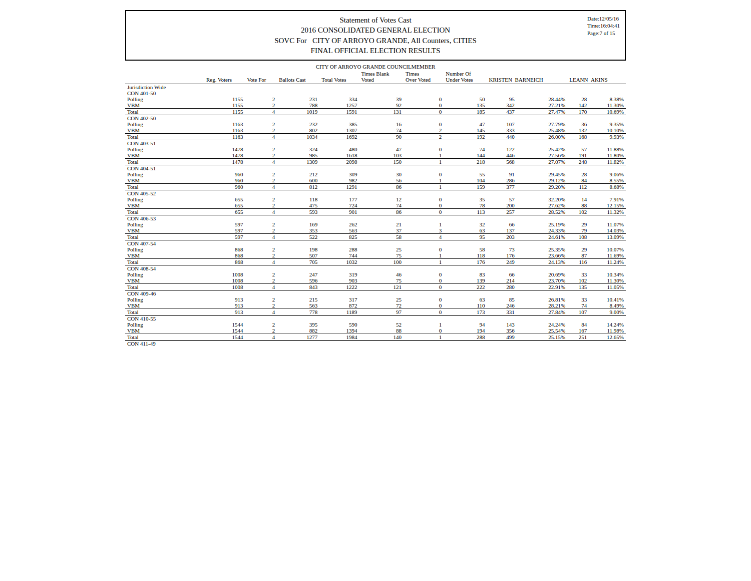Date:12/05/16
Time:16:04:41
Page:7 of 15
Statement of Votes Cast
2016 CONSOLIDATED GENERAL ELECTION
SOVC For CITY OF ARROYO GRANDE, All Counters, CITIES
FINAL OFFICIAL ELECTION RESULTS
CITY OF ARROYO GRANDE COUNCILMEMBER
| | Reg. Voters | Vote For | Ballots Cast | Total Votes | Times Blank Voted | Times Over Voted | Number Of Under Votes | KRISTEN BARNEICH | LEANN AKINS |
| --- | --- | --- | --- | --- | --- | --- | --- | --- | --- |
| Jurisdiction Wide | |
| CON 401-50 | |
| Polling | 1155 | 2 | 231 | 334 | 39 | 0 | 50 | 95 | 28.44% | 28 | 8.38% |
| VBM | 1155 | 2 | 788 | 1257 | 92 | 0 | 135 | 342 | 27.21% | 142 | 11.30% |
| Total | 1155 | 4 | 1019 | 1591 | 131 | 0 | 185 | 437 | 27.47% | 170 | 10.69% |
| CON 402-50 | |
| Polling | 1163 | 2 | 232 | 385 | 16 | 0 | 47 | 107 | 27.79% | 36 | 9.35% |
| VBM | 1163 | 2 | 802 | 1307 | 74 | 2 | 145 | 333 | 25.48% | 132 | 10.10% |
| Total | 1163 | 4 | 1034 | 1692 | 90 | 2 | 192 | 440 | 26.00% | 168 | 9.93% |
| CON 403-51 | |
| Polling | 1478 | 2 | 324 | 480 | 47 | 0 | 74 | 122 | 25.42% | 57 | 11.88% |
| VBM | 1478 | 2 | 985 | 1618 | 103 | 1 | 144 | 446 | 27.56% | 191 | 11.80% |
| Total | 1478 | 4 | 1309 | 2098 | 150 | 1 | 218 | 568 | 27.07% | 248 | 11.82% |
| CON 404-51 | |
| Polling | 960 | 2 | 212 | 309 | 30 | 0 | 55 | 91 | 29.45% | 28 | 9.06% |
| VBM | 960 | 2 | 600 | 982 | 56 | 1 | 104 | 286 | 29.12% | 84 | 8.55% |
| Total | 960 | 4 | 812 | 1291 | 86 | 1 | 159 | 377 | 29.20% | 112 | 8.68% |
| CON 405-52 | |
| Polling | 655 | 2 | 118 | 177 | 12 | 0 | 35 | 57 | 32.20% | 14 | 7.91% |
| VBM | 655 | 2 | 475 | 724 | 74 | 0 | 78 | 200 | 27.62% | 88 | 12.15% |
| Total | 655 | 4 | 593 | 901 | 86 | 0 | 113 | 257 | 28.52% | 102 | 11.32% |
| CON 406-53 | |
| Polling | 597 | 2 | 169 | 262 | 21 | 1 | 32 | 66 | 25.19% | 29 | 11.07% |
| VBM | 597 | 2 | 353 | 563 | 37 | 3 | 63 | 137 | 24.33% | 79 | 14.03% |
| Total | 597 | 4 | 522 | 825 | 58 | 4 | 95 | 203 | 24.61% | 108 | 13.09% |
| CON 407-54 | |
| Polling | 868 | 2 | 198 | 288 | 25 | 0 | 58 | 73 | 25.35% | 29 | 10.07% |
| VBM | 868 | 2 | 507 | 744 | 75 | 1 | 118 | 176 | 23.66% | 87 | 11.69% |
| Total | 868 | 4 | 705 | 1032 | 100 | 1 | 176 | 249 | 24.13% | 116 | 11.24% |
| CON 408-54 | |
| Polling | 1008 | 2 | 247 | 319 | 46 | 0 | 83 | 66 | 20.69% | 33 | 10.34% |
| VBM | 1008 | 2 | 596 | 903 | 75 | 0 | 139 | 214 | 23.70% | 102 | 11.30% |
| Total | 1008 | 4 | 843 | 1222 | 121 | 0 | 222 | 280 | 22.91% | 135 | 11.05% |
| CON 409-46 | |
| Polling | 913 | 2 | 215 | 317 | 25 | 0 | 63 | 85 | 26.81% | 33 | 10.41% |
| VBM | 913 | 2 | 563 | 872 | 72 | 0 | 110 | 246 | 28.21% | 74 | 8.49% |
| Total | 913 | 4 | 778 | 1189 | 97 | 0 | 173 | 331 | 27.84% | 107 | 9.00% |
| CON 410-55 | |
| Polling | 1544 | 2 | 395 | 590 | 52 | 1 | 94 | 143 | 24.24% | 84 | 14.24% |
| VBM | 1544 | 2 | 882 | 1394 | 88 | 0 | 194 | 356 | 25.54% | 167 | 11.98% |
| Total | 1544 | 4 | 1277 | 1984 | 140 | 1 | 288 | 499 | 25.15% | 251 | 12.65% |
| CON 411-49 | |